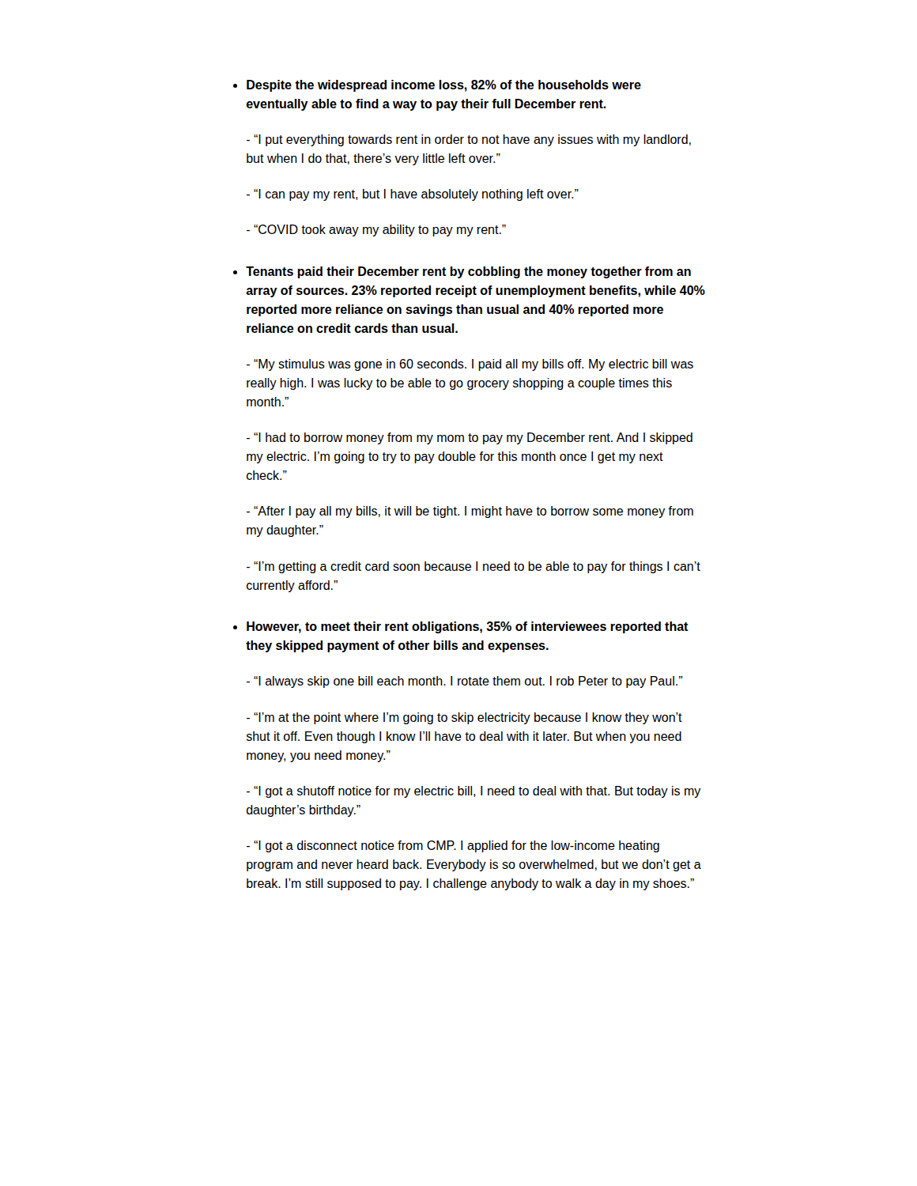Despite the widespread income loss, 82% of the households were eventually able to find a way to pay their full December rent.
- “I put everything towards rent in order to not have any issues with my landlord, but when I do that, there’s very little left over.”
- “I can pay my rent, but I have absolutely nothing left over.”
- “COVID took away my ability to pay my rent.”
Tenants paid their December rent by cobbling the money together from an array of sources. 23% reported receipt of unemployment benefits, while 40% reported more reliance on savings than usual and 40% reported more reliance on credit cards than usual.
- “My stimulus was gone in 60 seconds. I paid all my bills off. My electric bill was really high. I was lucky to be able to go grocery shopping a couple times this month.”
- “I had to borrow money from my mom to pay my December rent. And I skipped my electric. I’m going to try to pay double for this month once I get my next check.”
- “After I pay all my bills, it will be tight. I might have to borrow some money from my daughter.”
- “I’m getting a credit card soon because I need to be able to pay for things I can’t currently afford.”
However, to meet their rent obligations, 35% of interviewees reported that they skipped payment of other bills and expenses.
- “I always skip one bill each month. I rotate them out. I rob Peter to pay Paul.”
- “I’m at the point where I’m going to skip electricity because I know they won’t shut it off. Even though I know I’ll have to deal with it later. But when you need money, you need money.”
- “I got a shutoff notice for my electric bill, I need to deal with that. But today is my daughter’s birthday.”
- “I got a disconnect notice from CMP. I applied for the low-income heating program and never heard back. Everybody is so overwhelmed, but we don’t get a break. I’m still supposed to pay. I challenge anybody to walk a day in my shoes.”